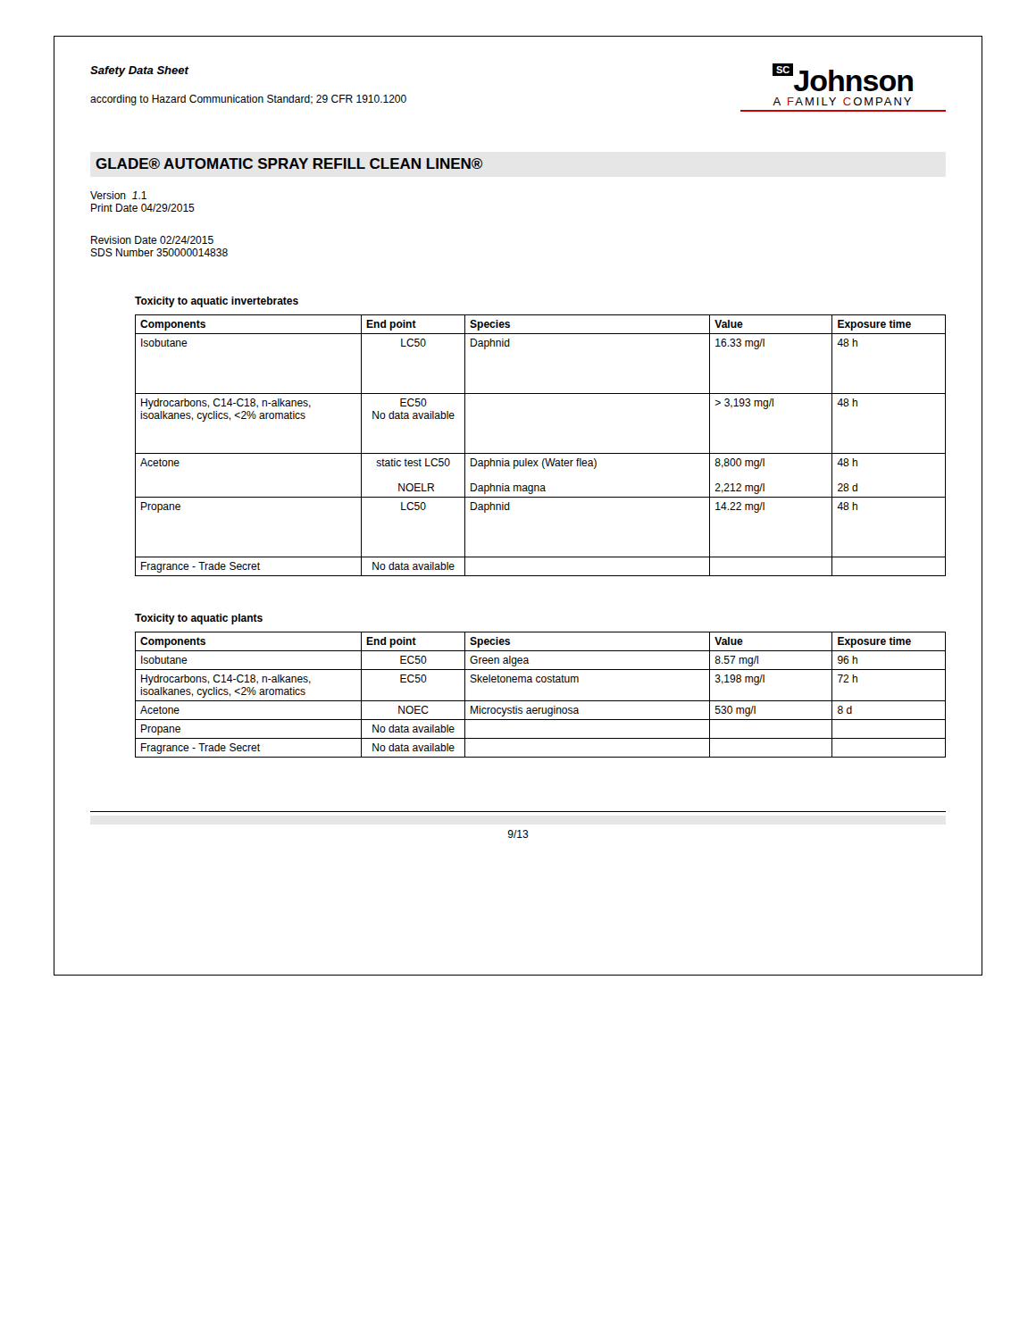Safety Data Sheet
according to Hazard Communication Standard; 29 CFR 1910.1200
SC Johnson
A FAMILY COMPANY
GLADE® AUTOMATIC SPRAY REFILL CLEAN LINEN®
Version 1.1
Print Date 04/29/2015
Revision Date 02/24/2015
SDS Number 350000014838
Toxicity to aquatic invertebrates
| Components | End point | Species | Value | Exposure time |
| --- | --- | --- | --- | --- |
| Isobutane | LC50 | Daphnid | 16.33 mg/l | 48 h |
| Hydrocarbons, C14-C18, n-alkanes, isoalkanes, cyclics, <2% aromatics | EC50 No data available | | > 3,193 mg/l | 48 h |
| Acetone | static test LC50 NOELR | Daphnia pulex (Water flea) Daphnia magna | 8,800 mg/l 2,212 mg/l | 48 h 28 d |
| Propane | LC50 | Daphnid | 14.22 mg/l | 48 h |
| Fragrance - Trade Secret | No data available | | | |
Toxicity to aquatic plants
| Components | End point | Species | Value | Exposure time |
| --- | --- | --- | --- | --- |
| Isobutane | EC50 | Green algea | 8.57 mg/l | 96 h |
| Hydrocarbons, C14-C18, n-alkanes, isoalkanes, cyclics, <2% aromatics | EC50 | Skeletonema costatum | 3,198 mg/l | 72 h |
| Acetone | NOEC | Microcystis aeruginosa | 530 mg/l | 8 d |
| Propane | No data available | | | |
| Fragrance - Trade Secret | No data available | | | |
9/13